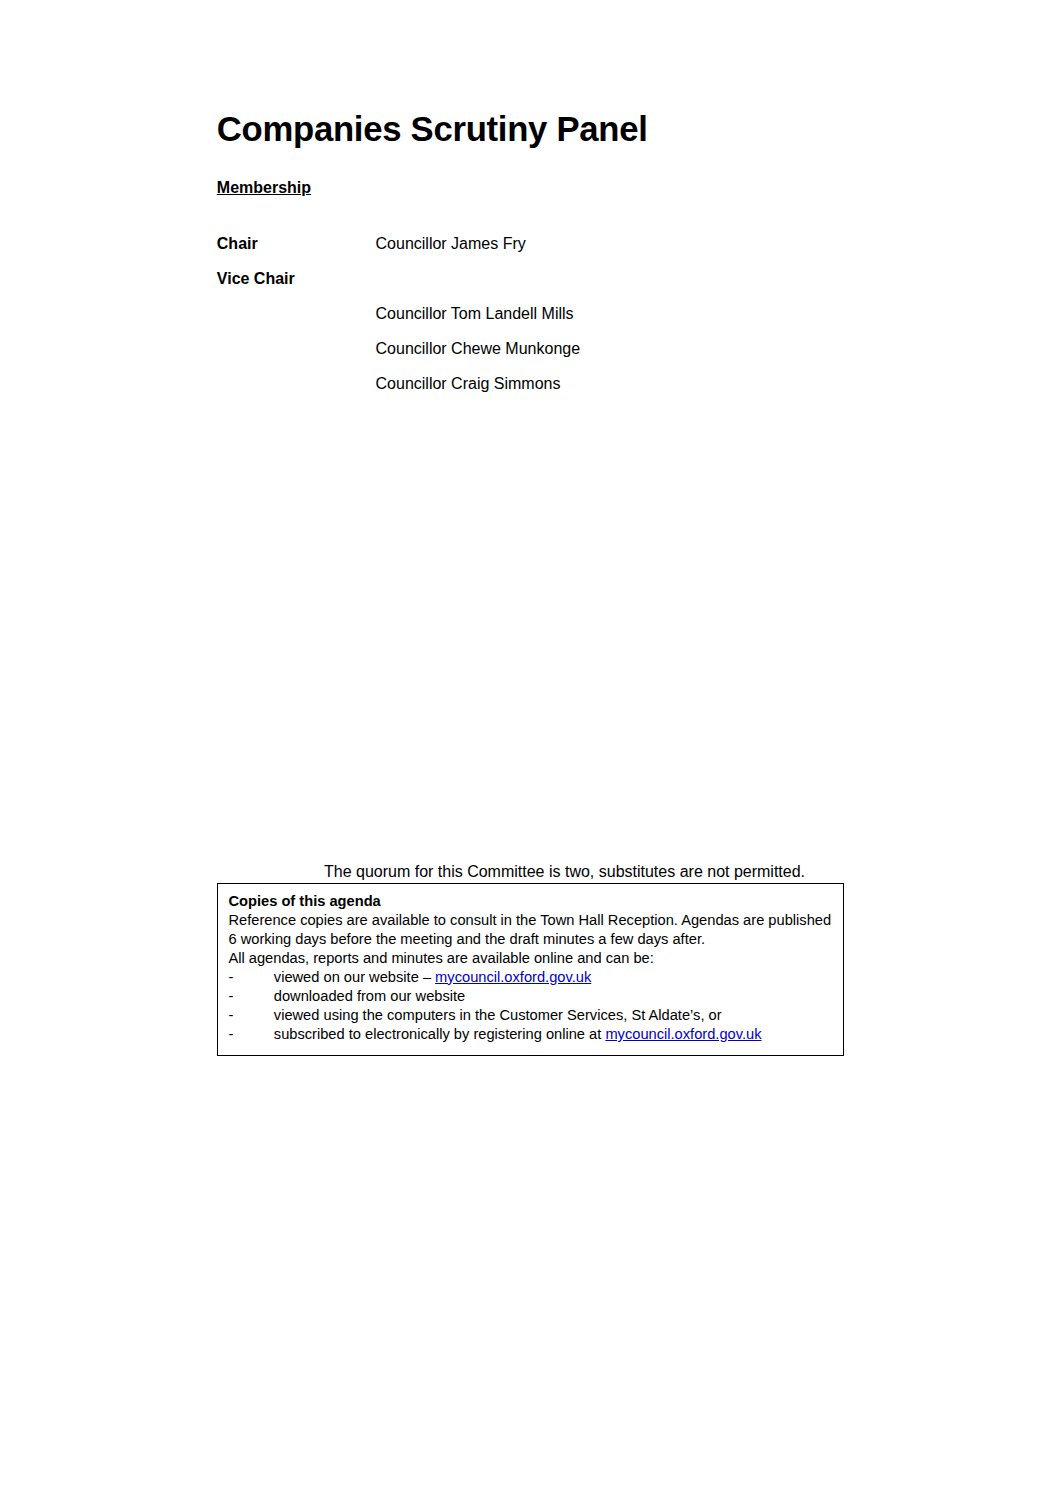Companies Scrutiny Panel
Membership
| Chair | Councillor James Fry |
| Vice Chair | |
| | Councillor Tom Landell Mills |
| | Councillor Chewe Munkonge |
| | Councillor Craig Simmons |
The quorum for this Committee is two, substitutes are not permitted.
Copies of this agenda
Reference copies are available to consult in the Town Hall Reception. Agendas are published 6 working days before the meeting and the draft minutes a few days after.
All agendas, reports and minutes are available online and can be:
viewed on our website – mycouncil.oxford.gov.uk
downloaded from our website
viewed using the computers in the Customer Services, St Aldate’s, or
subscribed to electronically by registering online at mycouncil.oxford.gov.uk